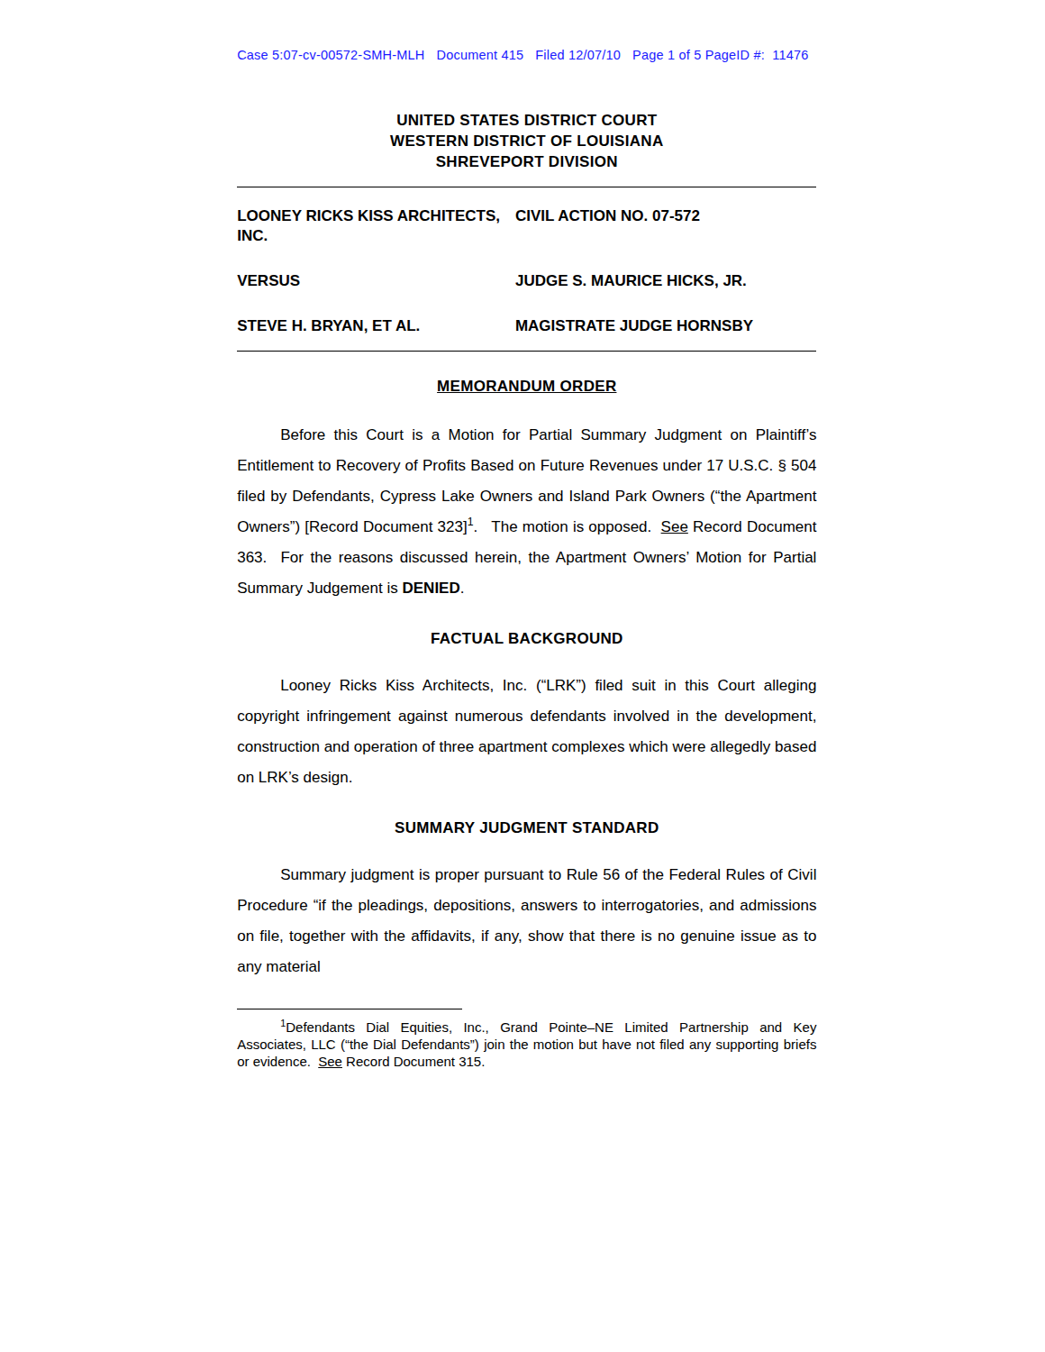Case 5:07-cv-00572-SMH-MLH Document 415 Filed 12/07/10 Page 1 of 5 PageID #: 11476
UNITED STATES DISTRICT COURT
WESTERN DISTRICT OF LOUISIANA
SHREVEPORT DIVISION
| LOONEY RICKS KISS ARCHITECTS, INC. | CIVIL ACTION NO. 07-572 |
| VERSUS | JUDGE S. MAURICE HICKS, JR. |
| STEVE H. BRYAN, ET AL. | MAGISTRATE JUDGE HORNSBY |
MEMORANDUM ORDER
Before this Court is a Motion for Partial Summary Judgment on Plaintiff’s Entitlement to Recovery of Profits Based on Future Revenues under 17 U.S.C. § 504 filed by Defendants, Cypress Lake Owners and Island Park Owners (“the Apartment Owners”) [Record Document 323]1. The motion is opposed. See Record Document 363. For the reasons discussed herein, the Apartment Owners’ Motion for Partial Summary Judgement is DENIED.
FACTUAL BACKGROUND
Looney Ricks Kiss Architects, Inc. (“LRK”) filed suit in this Court alleging copyright infringement against numerous defendants involved in the development, construction and operation of three apartment complexes which were allegedly based on LRK’s design.
SUMMARY JUDGMENT STANDARD
Summary judgment is proper pursuant to Rule 56 of the Federal Rules of Civil Procedure “if the pleadings, depositions, answers to interrogatories, and admissions on file, together with the affidavits, if any, show that there is no genuine issue as to any material
1Defendants Dial Equities, Inc., Grand Pointe–NE Limited Partnership and Key Associates, LLC (“the Dial Defendants”) join the motion but have not filed any supporting briefs or evidence. See Record Document 315.